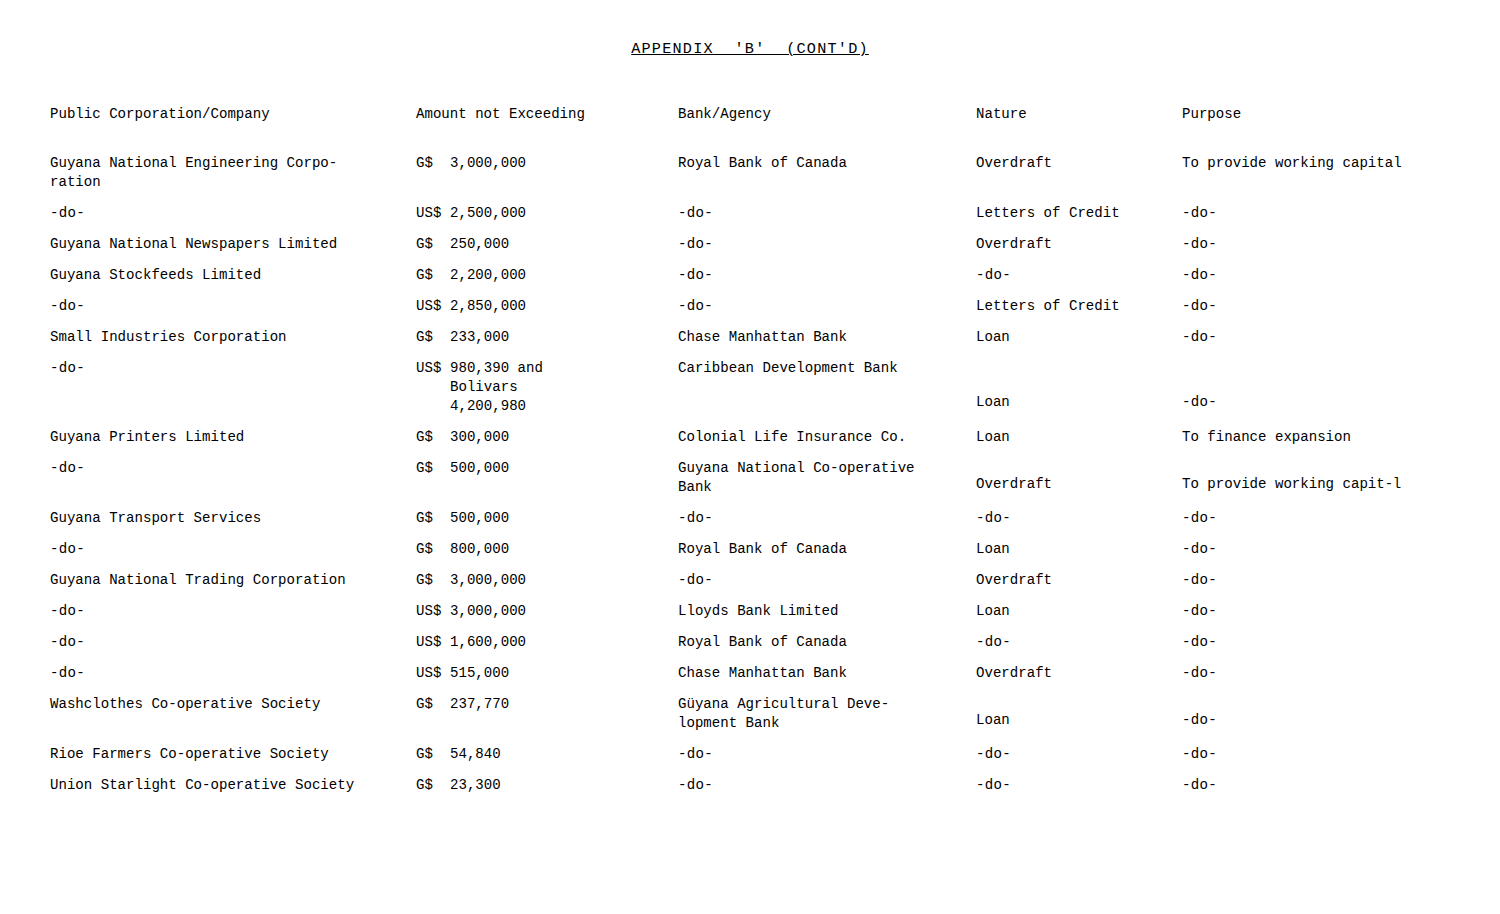APPENDIX 'B' (CONT'D)
| Public Corporation/Company | Amount not Exceeding | Bank/Agency | Nature | Purpose |
| --- | --- | --- | --- | --- |
| Guyana National Engineering Corpo- ration | G$ 3,000,000 | Royal Bank of Canada | Overdraft | To provide working capital |
| -do- | US$ 2,500,000 | -do- | Letters of Credit | -do- |
| Guyana National Newspapers Limited | G$ 250,000 | -do- | Overdraft | -do- |
| Guyana Stockfeeds Limited | G$ 2,200,000 | -do- | -do- | -do- |
| -do- | US$ 2,850,000 | -do- | Letters of Credit | -do- |
| Small Industries Corporation | G$ 233,000 | Chase Manhattan Bank | Loan | -do- |
| -do- | US$ 980,390 and Bolivars 4,200,980 | Caribbean Development Bank | Loan | -do- |
| Guyana Printers Limited | G$ 300,000 | Colonial Life Insurance Co. | Loan | To finance expansion |
| -do- | G$ 500,000 | Guyana National Co-operative Bank | Overdraft | To provide working capit ‑ l |
| Guyana Transport Services | G$ 500,000 | -do- | -do- | -do- |
| -do- | G$ 800,000 | Royal Bank of Canada | Loan | -do- |
| Guyana National Trading Corporation | G$ 3,000,000 | -do- | Overdraft | -do- |
| -do- | US$ 3,000,000 | Lloyds Bank Limited | Loan | -do- |
| -do- | US$ 1,600,000 | Royal Bank of Canada | -do- | -do- |
| -do- | US$ 515,000 | Chase Manhattan Bank | Overdraft | -do- |
| Washclothes Co-operative Society | G$ 237,770 | Güyana Agricultural Deve- lopment Bank | Loan | -do- |
| Rioe Farmers Co-operative Society | G$ 54,840 | -do- | -do- | -do- |
| Union Starlight Co-operative Society | G$ 23,300 | -do- | -do- | -do- |